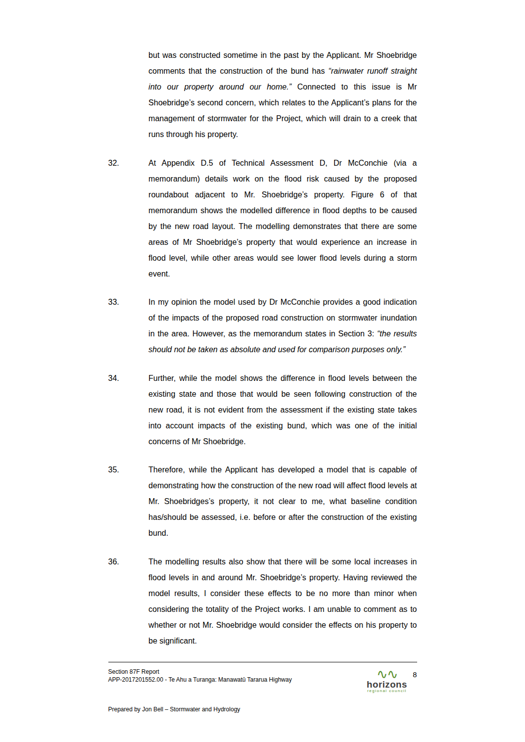but was constructed sometime in the past by the Applicant. Mr Shoebridge comments that the construction of the bund has “rainwater runoff straight into our property around our home.” Connected to this issue is Mr Shoebridge’s second concern, which relates to the Applicant’s plans for the management of stormwater for the Project, which will drain to a creek that runs through his property.
32.
At Appendix D.5 of Technical Assessment D, Dr McConchie (via a memorandum) details work on the flood risk caused by the proposed roundabout adjacent to Mr. Shoebridge’s property. Figure 6 of that memorandum shows the modelled difference in flood depths to be caused by the new road layout. The modelling demonstrates that there are some areas of Mr Shoebridge’s property that would experience an increase in flood level, while other areas would see lower flood levels during a storm event.
33.
In my opinion the model used by Dr McConchie provides a good indication of the impacts of the proposed road construction on stormwater inundation in the area. However, as the memorandum states in Section 3: “the results should not be taken as absolute and used for comparison purposes only.”
34.
Further, while the model shows the difference in flood levels between the existing state and those that would be seen following construction of the new road, it is not evident from the assessment if the existing state takes into account impacts of the existing bund, which was one of the initial concerns of Mr Shoebridge.
35.
Therefore, while the Applicant has developed a model that is capable of demonstrating how the construction of the new road will affect flood levels at Mr. Shoebridges’s property, it not clear to me, what baseline condition has/should be assessed, i.e. before or after the construction of the existing bund.
36.
The modelling results also show that there will be some local increases in flood levels in and around Mr. Shoebridge’s property. Having reviewed the model results, I consider these effects to be no more than minor when considering the totality of the Project works. I am unable to comment as to whether or not Mr. Shoebridge would consider the effects on his property to be significant.
Section 87F Report
APP-2017201552.00 - Te Ahu a Turanga: Manawatū Tararua Highway
Prepared by Jon Bell – Stormwater and Hydrology
∿∿ horizons regional council
8